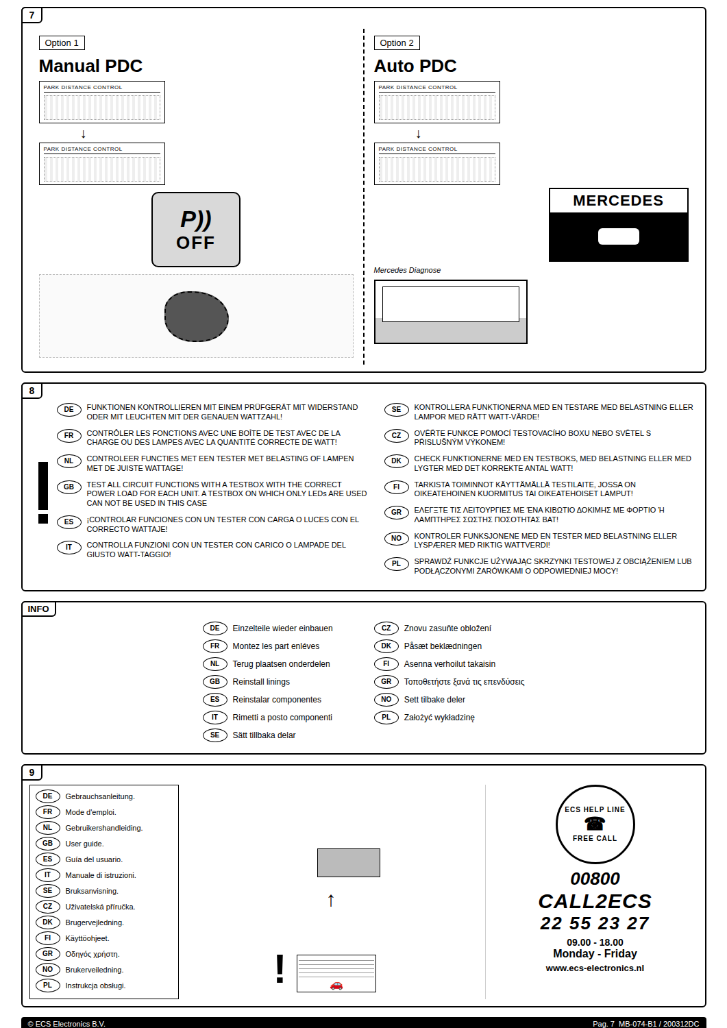7
Option 1
Manual PDC
PARK DISTANCE CONTROL
↓
PARK DISTANCE CONTROL
P))
OFF
Option 2
Auto PDC
PARK DISTANCE CONTROL
↓
PARK DISTANCE CONTROL
MERCEDES
Mercedes Diagnose
8
DE FUNKTIONEN KONTROLLIEREN MIT EINEM PRÜFGERÄT MIT WIDERSTAND ODER MIT LEUCHTEN MIT DER GENAUEN WATTZAHL!
FR CONTRÔLER LES FONCTIONS AVEC UNE BOÎTE DE TEST AVEC DE LA CHARGE OU DES LAMPES AVEC LA QUANTITÉ CORRECTE DE WATT!
NL CONTROLEER FUNCTIES MET EEN TESTER MET BELASTING OF LAMPEN MET DE JUISTE WATTAGE!
GB TEST ALL CIRCUIT FUNCTIONS WITH A TESTBOX WITH THE CORRECT POWER LOAD FOR EACH UNIT. A TESTBOX ON WHICH ONLY LEDs ARE USED CAN NOT BE USED IN THIS CASE
ES¡CONTROLAR FUNCIONES CON UN TESTER CON CARGA O LUCES CON EL CORRECTO WATTAJE!
IT CONTROLLA FUNZIONI CON UN TESTER CON CARICO O LAMPADE DEL GIUSTO WATT-TAGGIO!
SE KONTROLLERA FUNKTIONERNA MED EN TESTARE MED BELASTNING ELLER LAMPOR MED RÄTT WATT-VÄRDE!
CZ OVĚŘTE FUNKCE POMOCÍ TESTOVACÍHO BOXU NEBO SVĚTEL S PŘISLUŠNÝM VÝKONEM!
DK CHECK FUNKTIONERNE MED EN TESTBOKS, MED BELASTNING ELLER MED LYGTER MED DET KORREKTE ANTAL WATT!
FI TARKISTA TOIMINNOT KÄYTTÄMÄLLÄ TESTILAITE, JOSSA ON OIKEATEHOINEN KUORMITUS TAI OIKEATEHOISET LAMPUT!
GR ΕΛΕΓΞΤΕ ΤΙΣ ΛΕΙΤΟΥΡΓΙΕΣ ΜΕ ΈΝΑ ΚΙΒΩΤΙΟ ΔΟΚΙΜΗΣ ΜΕ ΦΟΡΤΙΟ Ή ΛΑΜΠΤΗΡΕΣ ΣΩΣΤΗΣ ΠΟΣΟΤΗΤΑΣ ΒΑΤ!
NO KONTROLER FUNKSJONENE MED EN TESTER MED BELASTNING ELLER LYSPÆRER MED RIKTIG WATTVERDI!
PL SPRAWDŹ FUNKCJE UŻYWAJĄC SKRZYNKI TESTOWEJ Z OBCIĄŻENIEM LUB PODŁĄCZONYMI ŻARÓWKAMI O ODPOWIEDNIEJ MOCY!
INFO
DE Einzelteile wieder einbauen
FR Montez les part enléves
NL Terug plaatsen onderdelen
GB Reinstall linings
ES Reinstalar componentes
IT Rimetti a posto componenti
SE Sätt tillbaka delar
CZ Znovu zasuňte obložení
DK Påsæt beklædningen
FI Asenna verhoilut takaisin
GR Τοποθετήστε ξανά τις επενδύσεις
NO Sett tilbake deler
PL Założyć wykładzinę
9
DE Gebrauchsanleitung.
FR Mode d'emploi.
NL Gebruikershandleiding.
GB User guide.
ES Guía del usuario.
IT Manuale di istruzioni.
SE Bruksanvisning.
CZ Uživatelská příručka.
DK Brugervejledning.
FI Käyttöohjeet.
GR Οδηγός χρήστη.
NO Brukerveiledning.
PL Instrukcja obsługi.
↑
🚗
!
ECS HELP LINE
☎
FREE CALL
00800
CALL2ECS
22 55 23 27
09.00 - 18.00
Monday - Friday
www.ecs-electronics.nl
© ECS Electronics B.V. Pag. 7 MB-074-B1 / 200312DC